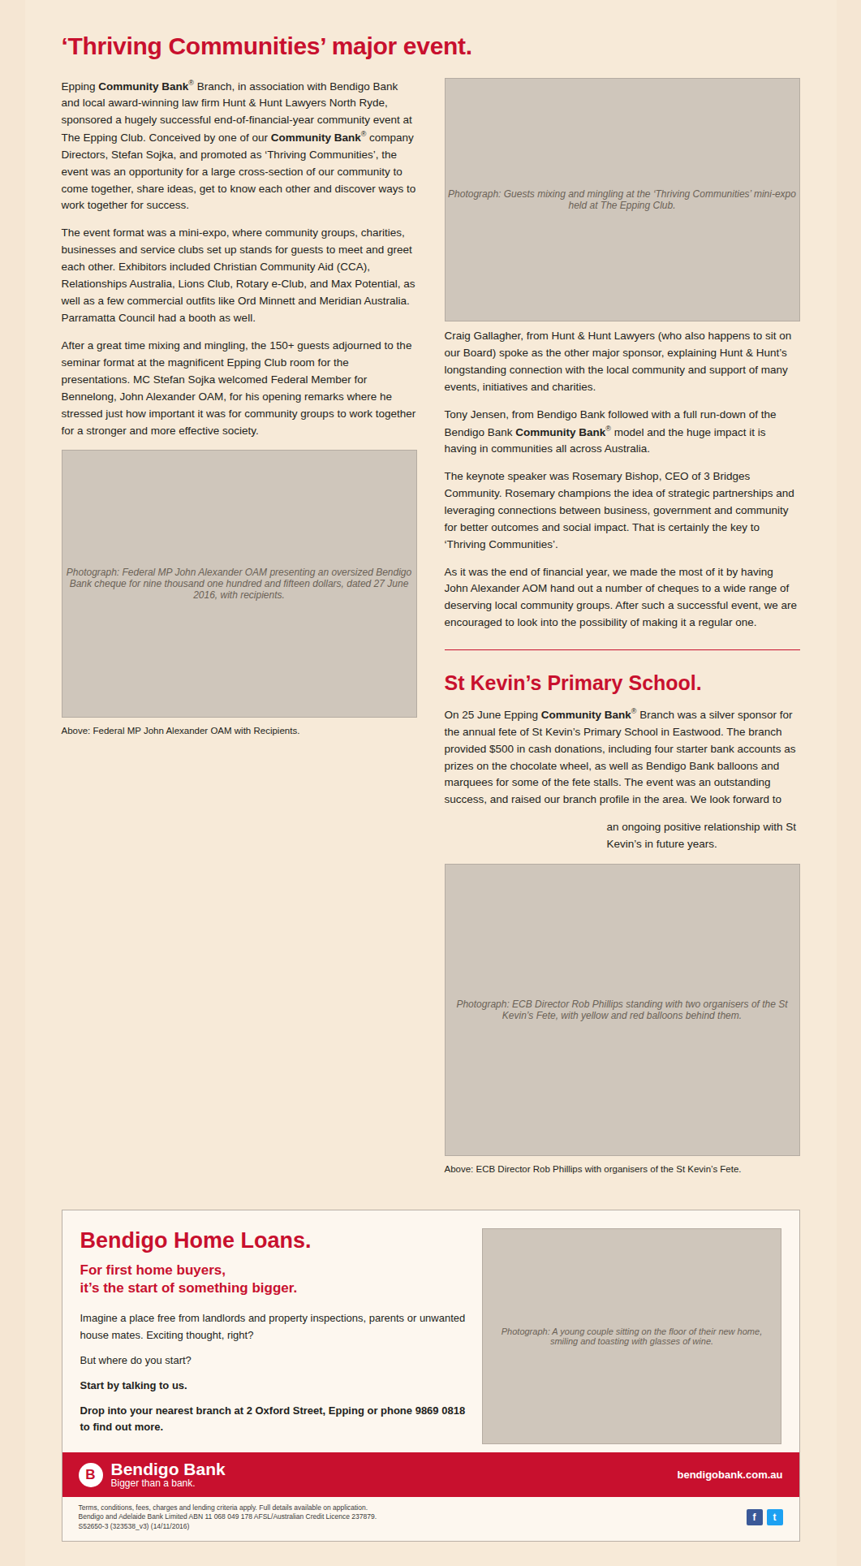‘Thriving Communities’ major event.
Epping Community Bank® Branch, in association with Bendigo Bank and local award-winning law firm Hunt & Hunt Lawyers North Ryde, sponsored a hugely successful end-of-financial-year community event at The Epping Club. Conceived by one of our Community Bank® company Directors, Stefan Sojka, and promoted as ‘Thriving Communities’, the event was an opportunity for a large cross-section of our community to come together, share ideas, get to know each other and discover ways to work together for success.
The event format was a mini-expo, where community groups, charities, businesses and service clubs set up stands for guests to meet and greet each other. Exhibitors included Christian Community Aid (CCA), Relationships Australia, Lions Club, Rotary e-Club, and Max Potential, as well as a few commercial outfits like Ord Minnett and Meridian Australia. Parramatta Council had a booth as well.
After a great time mixing and mingling, the 150+ guests adjourned to the seminar format at the magnificent Epping Club room for the presentations. MC Stefan Sojka welcomed Federal Member for Bennelong, John Alexander OAM, for his opening remarks where he stressed just how important it was for community groups to work together for a stronger and more effective society.
Photograph: Federal MP John Alexander OAM presenting an oversized Bendigo Bank cheque for nine thousand one hundred and fifteen dollars, dated 27 June 2016, with recipients.
Above: Federal MP John Alexander OAM with Recipients.
Photograph: Guests mixing and mingling at the ‘Thriving Communities’ mini-expo held at The Epping Club.
Craig Gallagher, from Hunt & Hunt Lawyers (who also happens to sit on our Board) spoke as the other major sponsor, explaining Hunt & Hunt’s longstanding connection with the local community and support of many events, initiatives and charities.
Tony Jensen, from Bendigo Bank followed with a full run-down of the Bendigo Bank Community Bank® model and the huge impact it is having in communities all across Australia.
The keynote speaker was Rosemary Bishop, CEO of 3 Bridges Community. Rosemary champions the idea of strategic partnerships and leveraging connections between business, government and community for better outcomes and social impact. That is certainly the key to ‘Thriving Communities’.
As it was the end of financial year, we made the most of it by having John Alexander AOM hand out a number of cheques to a wide range of deserving local community groups. After such a successful event, we are encouraged to look into the possibility of making it a regular one.
St Kevin’s Primary School.
On 25 June Epping Community Bank® Branch was a silver sponsor for the annual fete of St Kevin’s Primary School in Eastwood. The branch provided $500 in cash donations, including four starter bank accounts as prizes on the chocolate wheel, as well as Bendigo Bank balloons and marquees for some of the fete stalls. The event was an outstanding success, and raised our branch profile in the area. We look forward to
an ongoing positive relationship with St Kevin’s in future years.
Photograph: ECB Director Rob Phillips standing with two organisers of the St Kevin’s Fete, with yellow and red balloons behind them.
Above: ECB Director Rob Phillips with organisers of the St Kevin’s Fete.
Bendigo Home Loans.
For first home buyers,
it’s the start of something bigger.
Imagine a place free from landlords and property inspections, parents or unwanted house mates. Exciting thought, right?
But where do you start?
Start by talking to us.
Drop into your nearest branch at 2 Oxford Street, Epping or phone 9869 0818 to find out more.
Photograph: A young couple sitting on the floor of their new home, smiling and toasting with glasses of wine.
B
Bendigo Bank Bigger than a bank.
bendigobank.com.au
Terms, conditions, fees, charges and lending criteria apply. Full details available on application.
Bendigo and Adelaide Bank Limited ABN 11 068 049 178 AFSL/Australian Credit Licence 237879.
S52650-3 (323538_v3) (14/11/2016)
f
t